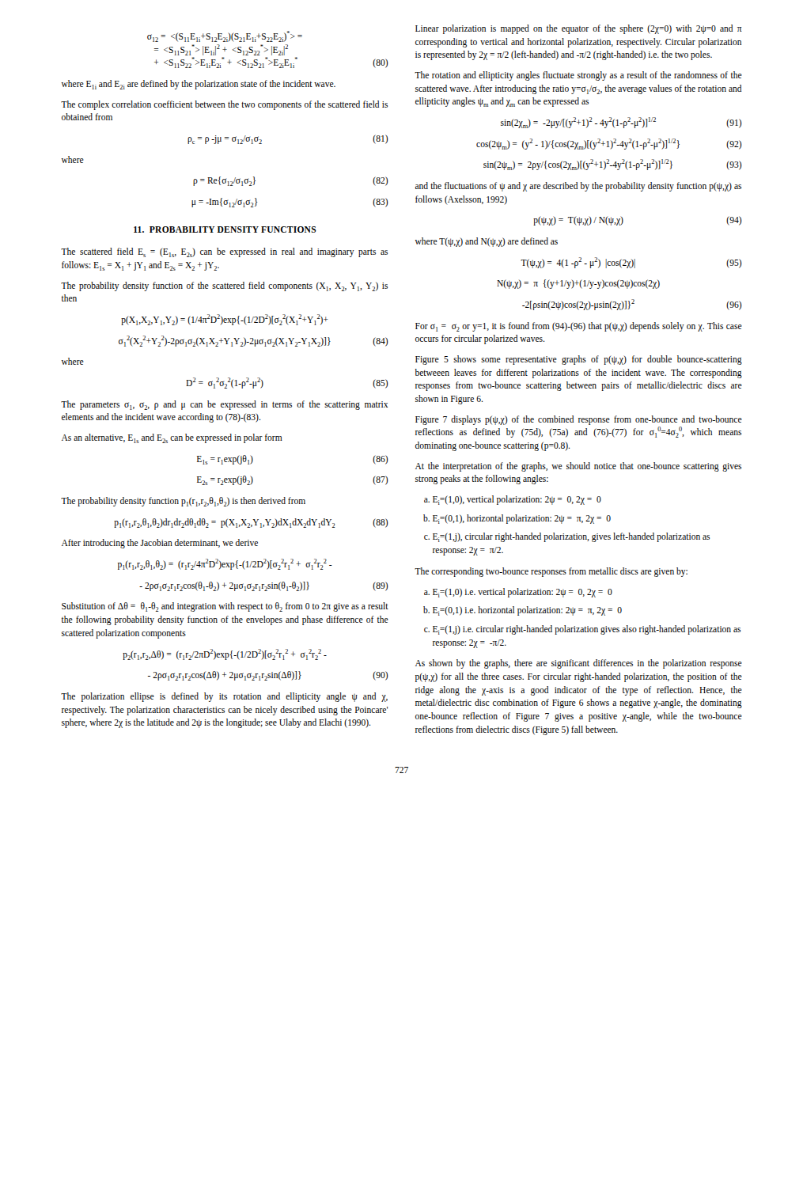σ12 = <(S11E1i+S12E2i)(S21E1i+S22E2i)*> =
= <S11S21*> |E1i|2 + <S12S22*> |E2i|2
+ <S11S22*>E1iE2i* + <S12S21*>E2iE1i* (80)
where E1i and E2i are defined by the polarization state of the incident wave.
The complex correlation coefficient between the two components of the scattered field is obtained from
ρc = ρ -jμ = σ12/σ1σ2 (81)
where
ρ = Re{σ12/σ1σ2} (82)
μ = -Im{σ12/σ1σ2} (83)
11. PROBABILITY DENSITY FUNCTIONS
The scattered field Es = (E1s, E2s) can be expressed in real and imaginary parts as follows: E1s = X1 + jY1 and E2s = X2 + jY2.
The probability density function of the scattered field components (X1, X2, Y1, Y2) is then
p(X1,X2,Y1,Y2) = (1/4π2D2)exp{-(1/2D2)[σ22(X12+Y12)+
σ12(X22+Y22)-2ρσ1σ2(X1X2+Y1Y2)-2μσ1σ2(X1Y2-Y1X2)]} (84)
where
D2 = σ12σ22(1-ρ2-μ2) (85)
The parameters σ1, σ2, ρ and μ can be expressed in terms of the scattering matrix elements and the incident wave according to (78)-(83).
As an alternative, E1s and E2s can be expressed in polar form
E1s = r1exp(jθ1) (86)
E2s = r2exp(jθ2) (87)
The probability density function p1(r1,r2,θ1,θ2) is then derived from
p1(r1,r2,θ1,θ2)dr1dr2dθ1dθ2 = p(X1,X2,Y1,Y2)dX1dX2dY1dY2 (88)
After introducing the Jacobian determinant, we derive
p1(r1,r2,θ1,θ2) = (r1r2/4π2D2)exp{-(1/2D2)[σ22r12 + σ12r22 -
- 2ρσ1σ2r1r2cos(θ1-θ2) + 2μσ1σ2r1r2sin(θ1-θ2)]} (89)
Substitution of Δθ = θ1-θ2 and integration with respect to θ2 from 0 to 2π give as a result the following probability density function of the envelopes and phase difference of the scattered polarization components
p2(r1,r2,Δθ) = (r1r2/2πD2)exp{-(1/2D2)[σ22r12 + σ12r22 -
- 2ρσ1σ2r1r2cos(Δθ) + 2μσ1σ2r1r2sin(Δθ)]} (90)
The polarization ellipse is defined by its rotation and ellipticity angle ψ and χ, respectively. The polarization characteristics can be nicely described using the Poincare' sphere, where 2χ is the latitude and 2ψ is the longitude; see Ulaby and Elachi (1990).
Linear polarization is mapped on the equator of the sphere (2χ=0) with 2ψ=0 and π corresponding to vertical and horizontal polarization, respectively. Circular polarization is represented by 2χ = π/2 (left-handed) and -π/2 (right-handed) i.e. the two poles.
The rotation and ellipticity angles fluctuate strongly as a result of the randomness of the scattered wave. After introducing the ratio y=σ1/σ2, the average values of the rotation and ellipticity angles ψm and χm can be expressed as
sin(2χm) = -2μy/[(y2+1)2 - 4y2(1-ρ2-μ2)]1/2 (91)
cos(2ψm) = (y2 - 1)/{cos(2χm)[(y2+1)2-4y2(1-ρ2-μ2)]1/2} (92)
sin(2ψm) = 2ρy/{cos(2χm)[(y2+1)2-4y2(1-ρ2-μ2)]1/2} (93)
and the fluctuations of ψ and χ are described by the probability density function p(ψ,χ) as follows (Axelsson, 1992)
p(ψ,χ) = T(ψ,χ) / N(ψ,χ) (94)
where T(ψ,χ) and N(ψ,χ) are defined as
T(ψ,χ) = 4(1 -ρ2 - μ2) |cos(2χ)| (95)
N(ψ,χ) = π {(y+1/y)+(1/y-y)cos(2ψ)cos(2χ)
-2[ρsin(2ψ)cos(2χ)-μsin(2χ)]}2 (96)
For σ1 = σ2 or y=1, it is found from (94)-(96) that p(ψ,χ) depends solely on χ. This case occurs for circular polarized waves.
Figure 5 shows some representative graphs of p(ψ,χ) for double bounce-scattering betweeen leaves for different polarizations of the incident wave. The corresponding responses from two-bounce scattering between pairs of metallic/dielectric discs are shown in Figure 6.
Figure 7 displays p(ψ,χ) of the combined response from one-bounce and two-bounce reflections as defined by (75d), (75a) and (76)-(77) for σ10=4σ20, which means dominating one-bounce scattering (p=0.8).
At the interpretation of the graphs, we should notice that one-bounce scattering gives strong peaks at the following angles:
Ei=(1,0), vertical polarization: 2ψ = 0, 2χ = 0
Ei=(0,1), horizontal polarization: 2ψ = π, 2χ = 0
Ei=(1,j), circular right-handed polarization, gives left-handed polarization as response: 2χ = π/2.
The corresponding two-bounce responses from metallic discs are given by:
Ei=(1,0) i.e. vertical polarization: 2ψ = 0, 2χ = 0
Ei=(0,1) i.e. horizontal polarization: 2ψ = π, 2χ = 0
Ei=(1,j) i.e. circular right-handed polarization gives also right-handed polarization as response: 2χ = -π/2.
As shown by the graphs, there are significant differences in the polarization response p(ψ,χ) for all the three cases. For circular right-handed polarization, the position of the ridge along the χ-axis is a good indicator of the type of reflection. Hence, the metal/dielectric disc combination of Figure 6 shows a negative χ-angle, the dominating one-bounce reflection of Figure 7 gives a positive χ-angle, while the two-bounce reflections from dielectric discs (Figure 5) fall between.
727